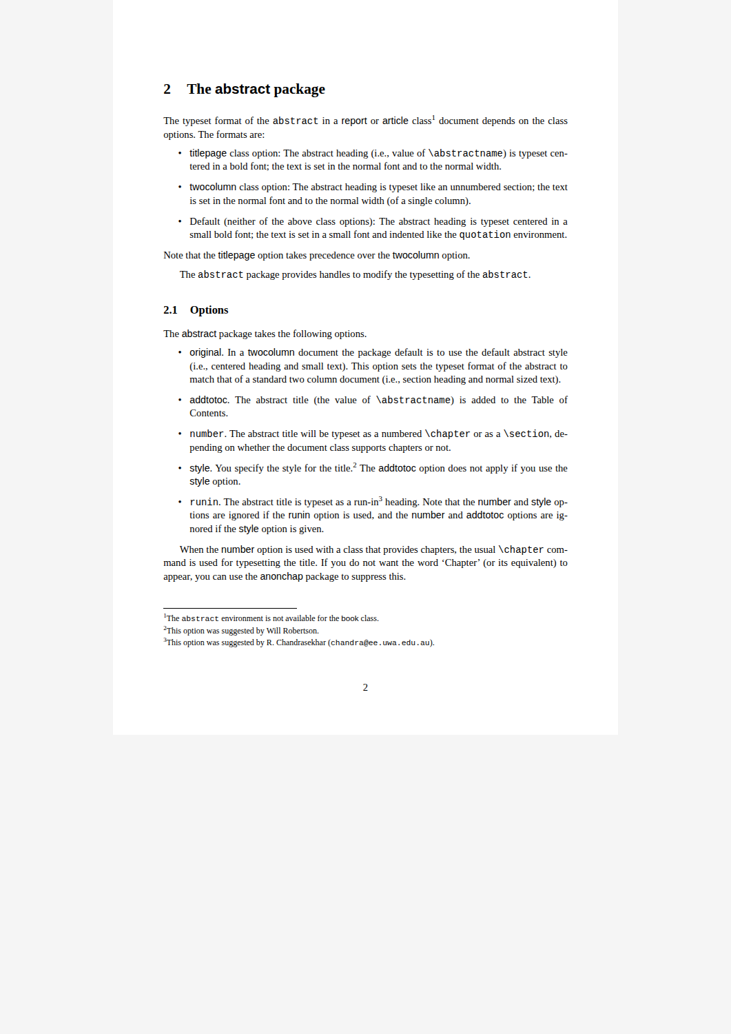2 The abstract package
The typeset format of the abstract in a report or article class1 document depends on the class options. The formats are:
titlepage class option: The abstract heading (i.e., value of \abstractname) is typeset centered in a bold font; the text is set in the normal font and to the normal width.
twocolumn class option: The abstract heading is typeset like an unnumbered section; the text is set in the normal font and to the normal width (of a single column).
Default (neither of the above class options): The abstract heading is typeset centered in a small bold font; the text is set in a small font and indented like the quotation environment.
Note that the titlepage option takes precedence over the twocolumn option.
The abstract package provides handles to modify the typesetting of the abstract.
2.1 Options
The abstract package takes the following options.
original. In a twocolumn document the package default is to use the default abstract style (i.e., centered heading and small text). This option sets the typeset format of the abstract to match that of a standard two column document (i.e., section heading and normal sized text).
addtotoc. The abstract title (the value of \abstractname) is added to the Table of Contents.
number. The abstract title will be typeset as a numbered \chapter or as a \section, depending on whether the document class supports chapters or not.
style. You specify the style for the title.2 The addtotoc option does not apply if you use the style option.
runin. The abstract title is typeset as a run-in3 heading. Note that the number and style options are ignored if the runin option is used, and the number and addtotoc options are ignored if the style option is given.
When the number option is used with a class that provides chapters, the usual \chapter command is used for typesetting the title. If you do not want the word ‘Chapter’ (or its equivalent) to appear, you can use the anonchap package to suppress this.
1The abstract environment is not available for the book class.
2This option was suggested by Will Robertson.
3This option was suggested by R. Chandrasekhar (chandra@ee.uwa.edu.au).
2